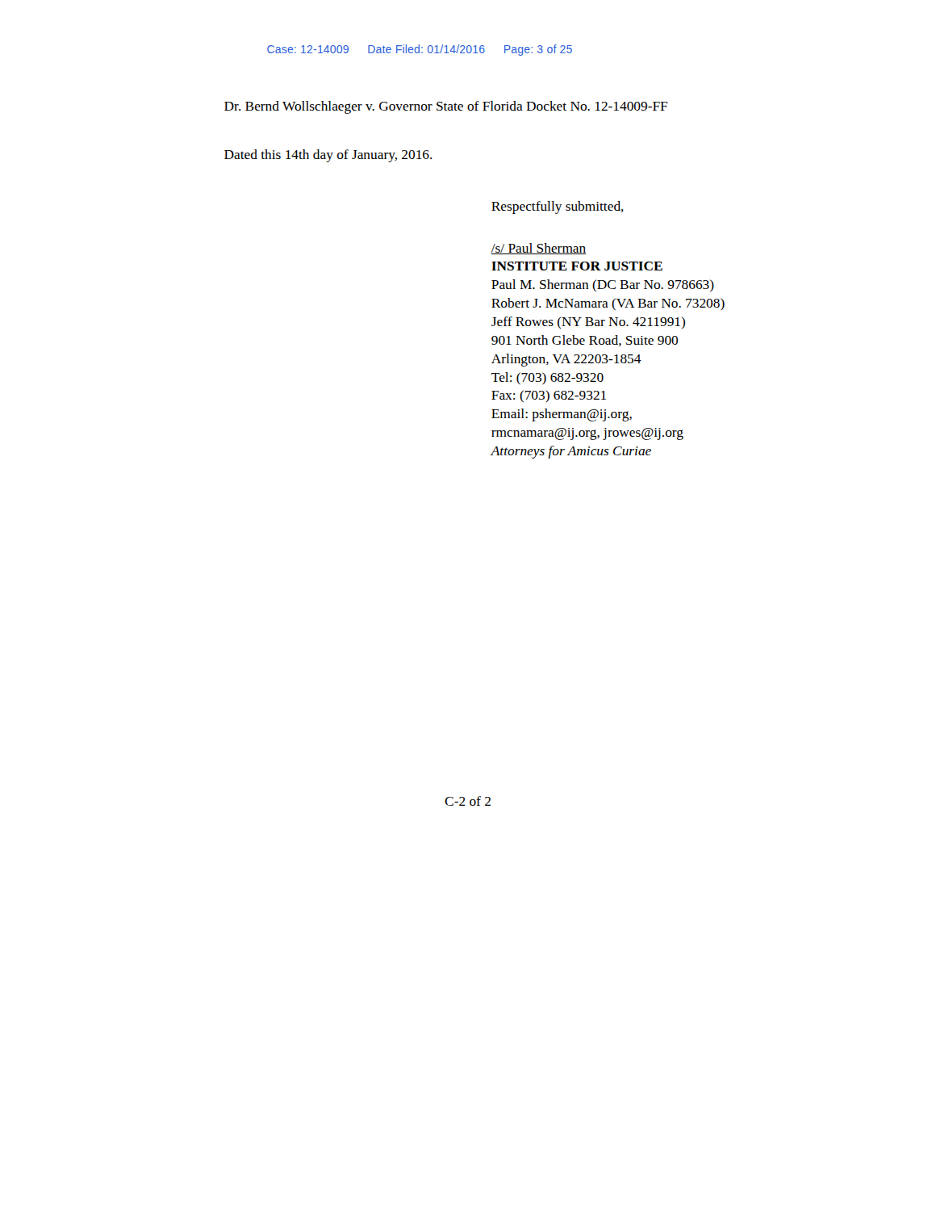Case: 12-14009 Date Filed: 01/14/2016 Page: 3 of 25
Dr. Bernd Wollschlaeger v. Governor State of Florida Docket No. 12-14009-FF
Dated this 14th day of January, 2016.
Respectfully submitted,
/s/ Paul Sherman
INSTITUTE FOR JUSTICE
Paul M. Sherman (DC Bar No. 978663)
Robert J. McNamara (VA Bar No. 73208)
Jeff Rowes (NY Bar No. 4211991)
901 North Glebe Road, Suite 900
Arlington, VA 22203-1854
Tel: (703) 682-9320
Fax: (703) 682-9321
Email: psherman@ij.org,
rmcnamara@ij.org, jrowes@ij.org
Attorneys for Amicus Curiae
C-2 of 2